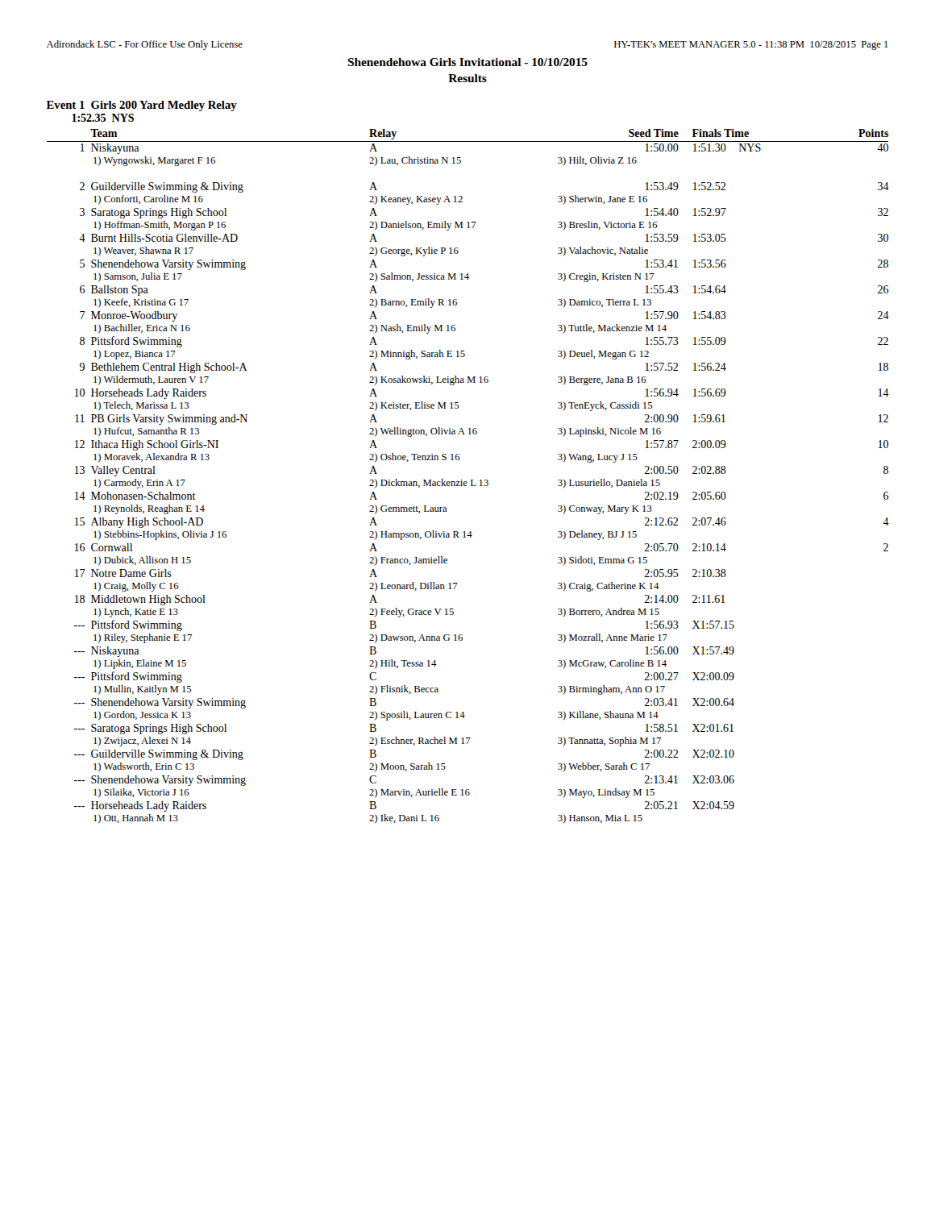Adirondack LSC - For Office Use Only License HY-TEK's MEET MANAGER 5.0 - 11:38 PM 10/28/2015 Page 1
Shenendehowa Girls Invitational - 10/10/2015 Results
Event 1 Girls 200 Yard Medley Relay
1:52.35 NYS
| | Team | Relay | Seed Time | Finals Time | Points |
| --- | --- | --- | --- | --- | --- |
| 1 | Niskayuna | A | 1:50.00 | 1:51.30 NYS | 40 |
| | 1) Wyngowski, Margaret F 16 | 2) Lau, Christina N 15 | 3) Hilt, Olivia Z 16 | |
| 2 | Guilderville Swimming & Diving | A | 1:53.49 | 1:52.52 | 34 |
| | 1) Conforti, Caroline M 16 | 2) Keaney, Kasey A 12 | 3) Sherwin, Jane E 16 | |
| 3 | Saratoga Springs High School | A | 1:54.40 | 1:52.97 | 32 |
| | 1) Hoffman-Smith, Morgan P 16 | 2) Danielson, Emily M 17 | 3) Breslin, Victoria E 16 | |
| 4 | Burnt Hills-Scotia Glenville-AD | A | 1:53.59 | 1:53.05 | 30 |
| | 1) Weaver, Shawna R 17 | 2) George, Kylie P 16 | 3) Valachovic, Natalie | |
| 5 | Shenendehowa Varsity Swimming | A | 1:53.41 | 1:53.56 | 28 |
| | 1) Samson, Julia E 17 | 2) Salmon, Jessica M 14 | 3) Cregin, Kristen N 17 | |
| 6 | Ballston Spa | A | 1:55.43 | 1:54.64 | 26 |
| | 1) Keefe, Kristina G 17 | 2) Barno, Emily R 16 | 3) Damico, Tierra L 13 | |
| 7 | Monroe-Woodbury | A | 1:57.90 | 1:54.83 | 24 |
| | 1) Bachiller, Erica N 16 | 2) Nash, Emily M 16 | 3) Tuttle, Mackenzie M 14 | |
| 8 | Pittsford Swimming | A | 1:55.73 | 1:55.09 | 22 |
| | 1) Lopez, Bianca 17 | 2) Minnigh, Sarah E 15 | 3) Deuel, Megan G 12 | |
| 9 | Bethlehem Central High School-A | A | 1:57.52 | 1:56.24 | 18 |
| | 1) Wildermuth, Lauren V 17 | 2) Kosakowski, Leigha M 16 | 3) Bergere, Jana B 16 | |
| 10 | Horseheads Lady Raiders | A | 1:56.94 | 1:56.69 | 14 |
| | 1) Telech, Marissa L 13 | 2) Keister, Elise M 15 | 3) TenEyck, Cassidi 15 | |
| 11 | PB Girls Varsity Swimming and-N | A | 2:00.90 | 1:59.61 | 12 |
| | 1) Hufcut, Samantha R 13 | 2) Wellington, Olivia A 16 | 3) Lapinski, Nicole M 16 | |
| 12 | Ithaca High School Girls-NI | A | 1:57.87 | 2:00.09 | 10 |
| | 1) Moravek, Alexandra R 13 | 2) Oshoe, Tenzin S 16 | 3) Wang, Lucy J 15 | |
| 13 | Valley Central | A | 2:00.50 | 2:02.88 | 8 |
| | 1) Carmody, Erin A 17 | 2) Dickman, Mackenzie L 13 | 3) Lusuriello, Daniela 15 | |
| 14 | Mohonasen-Schalmont | A | 2:02.19 | 2:05.60 | 6 |
| | 1) Reynolds, Reaghan E 14 | 2) Gemmett, Laura | 3) Conway, Mary K 13 | |
| 15 | Albany High School-AD | A | 2:12.62 | 2:07.46 | 4 |
| | 1) Stebbins-Hopkins, Olivia J 16 | 2) Hampson, Olivia R 14 | 3) Delaney, BJ J 15 | |
| 16 | Cornwall | A | 2:05.70 | 2:10.14 | 2 |
| | 1) Dubick, Allison H 15 | 2) Franco, Jamielle | 3) Sidoti, Emma G 15 | |
| 17 | Notre Dame Girls | A | 2:05.95 | 2:10.38 | |
| | 1) Craig, Molly C 16 | 2) Leonard, Dillan 17 | 3) Craig, Catherine K 14 | |
| 18 | Middletown High School | A | 2:14.00 | 2:11.61 | |
| | 1) Lynch, Katie E 13 | 2) Feely, Grace V 15 | 3) Borrero, Andrea M 15 | |
| --- | Pittsford Swimming | B | 1:56.93 | X1:57.15 | |
| | 1) Riley, Stephanie E 17 | 2) Dawson, Anna G 16 | 3) Mozrall, Anne Marie 17 | |
| --- | Niskayuna | B | 1:56.00 | X1:57.49 | |
| | 1) Lipkin, Elaine M 15 | 2) Hilt, Tessa 14 | 3) McGraw, Caroline B 14 | |
| --- | Pittsford Swimming | C | 2:00.27 | X2:00.09 | |
| | 1) Mullin, Kaitlyn M 15 | 2) Flisnik, Becca | 3) Birmingham, Ann O 17 | |
| --- | Shenendehowa Varsity Swimming | B | 2:03.41 | X2:00.64 | |
| | 1) Gordon, Jessica K 13 | 2) Sposili, Lauren C 14 | 3) Killane, Shauna M 14 | |
| --- | Saratoga Springs High School | B | 1:58.51 | X2:01.61 | |
| | 1) Zwijacz, Alexei N 14 | 2) Eschner, Rachel M 17 | 3) Tannatta, Sophia M 17 | |
| --- | Guilderville Swimming & Diving | B | 2:00.22 | X2:02.10 | |
| | 1) Wadsworth, Erin C 13 | 2) Moon, Sarah 15 | 3) Webber, Sarah C 17 | |
| --- | Shenendehowa Varsity Swimming | C | 2:13.41 | X2:03.06 | |
| | 1) Silaika, Victoria J 16 | 2) Marvin, Aurielle E 16 | 3) Mayo, Lindsay M 15 | |
| --- | Horseheads Lady Raiders | B | 2:05.21 | X2:04.59 | |
| | 1) Ott, Hannah M 13 | 2) Ike, Dani L 16 | 3) Hanson, Mia L 15 | |
The 4th swimmer names appear at the right of each swimmer row in the original. They are included below in document order for completeness.
4) Vitolins, Anna M 17 4) Sommo, Jordyn A 14 4) Patnode, Taylor N 15 4) Jack, Olivia G 15 4) Reynolds, Meghan M 15 4) Pepper, Annalise L 14 4) Rocks, Grace E 15 4) Smith, Sarah 15 4) Anderson, Emma E 15 4) Walrath, Nicole M 17 4) Alexander, Jamie L 16 4) Rubin, Emily W 17 4) Boldrin, Emily N 14 4) DiGiovanni, Amaya M 12 4) Carroll, Maggie J 12 4) Modugno, Sabina T 14 4) Rogers, Caroline 13 4) Lynch, Erin R 16 4) Knickerbocker, Kelly 16 4) Ferrara, Zoey R 12 4) Brennan, Margaret 15 4) Nastasia, Twyla A 14 4) Rascoe, Madalyn K 15 4) Bigge, Olivia M 15 4) Kowalczyk, Riley E 16 4) Amin, Shuchi 17